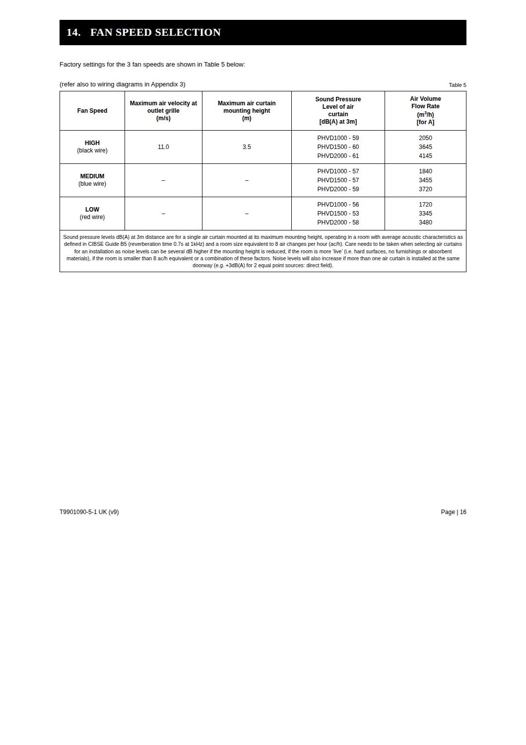14. FAN SPEED SELECTION
Factory settings for the 3 fan speeds are shown in Table 5 below:
(refer also to wiring diagrams in Appendix 3)
Table 5
| Fan Speed | Maximum air velocity at outlet grille (m/s) | Maximum air curtain mounting height (m) | Sound Pressure Level of air curtain [dB(A) at 3m] | Air Volume Flow Rate (m 3 /h) [for A] |
| --- | --- | --- | --- | --- |
| HIGH (black wire) | 11.0 | 3.5 | PHVD1000 - 59 PHVD1500 - 60 PHVD2000 - 61 | 2050 3645 4145 |
| MEDIUM (blue wire) | – | – | PHVD1000 - 57 PHVD1500 - 57 PHVD2000 - 59 | 1840 3455 3720 |
| LOW (red wire) | – | – | PHVD1000 - 56 PHVD1500 - 53 PHVD2000 - 58 | 1720 3345 3480 |
| Sound pressure levels dB(A) at 3m distance are for a single air curtain mounted at its maximum mounting height, operating in a room with average acoustic characteristics as defined in CIBSE Guide B5 (reverberation time 0.7s at 1kHz) and a room size equivalent to 8 air changes per hour (ac/h). Care needs to be taken when selecting air curtains for an installation as noise levels can be several dB higher if the mounting height is reduced, if the room is more ‘live’ (i.e. hard surfaces, no furnishings or absorbent materials), if the room is smaller than 8 ac/h equivalent or a combination of these factors. Noise levels will also increase if more than one air curtain is installed at the same doorway (e.g. +3dB(A) for 2 equal point sources: direct field). |
T9901090-5-1 UK (v9)
Page | 16